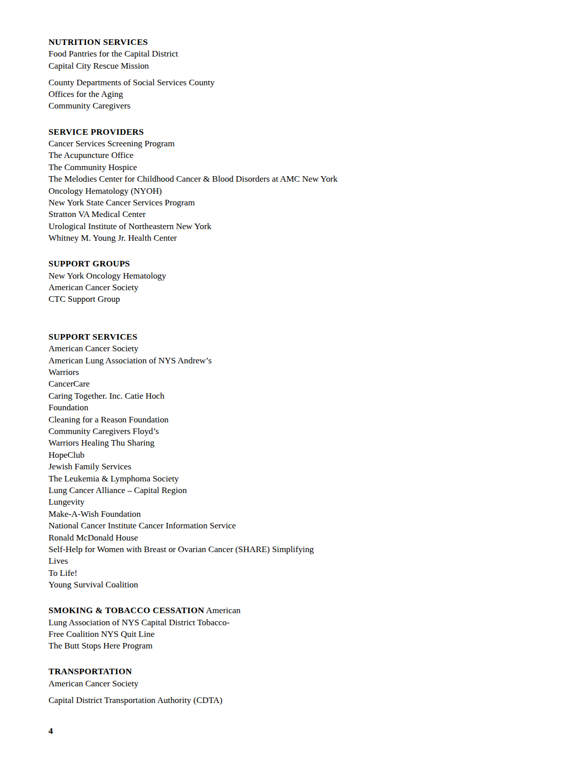NUTRITION SERVICES
Food Pantries for the Capital District
Capital City Rescue Mission
County Departments of Social Services County
Offices for the Aging
Community Caregivers
SERVICE PROVIDERS
Cancer Services Screening Program
The Acupuncture Office
The Community Hospice
The Melodies Center for Childhood Cancer & Blood Disorders at AMC New York
Oncology Hematology (NYOH)
New York State Cancer Services Program
Stratton VA Medical Center
Urological Institute of Northeastern New York
Whitney M. Young Jr. Health Center
SUPPORT GROUPS
New York Oncology Hematology
American Cancer Society
CTC Support Group
SUPPORT SERVICES
American Cancer Society
American Lung Association of NYS Andrew’s
Warriors
CancerCare
Caring Together. Inc. Catie Hoch
Foundation
Cleaning for a Reason Foundation
Community Caregivers Floyd’s
Warriors Healing Thu Sharing
HopeClub
Jewish Family Services
The Leukemia & Lymphoma Society
Lung Cancer Alliance – Capital Region
Lungevity
Make-A-Wish Foundation
National Cancer Institute Cancer Information Service
Ronald McDonald House
Self-Help for Women with Breast or Ovarian Cancer (SHARE) Simplifying
Lives
To Life!
Young Survival Coalition
SMOKING & TOBACCO CESSATION
American
Lung Association of NYS Capital District Tobacco-
Free Coalition NYS Quit Line
The Butt Stops Here Program
TRANSPORTATION
American Cancer Society
Capital District Transportation Authority (CDTA)
4